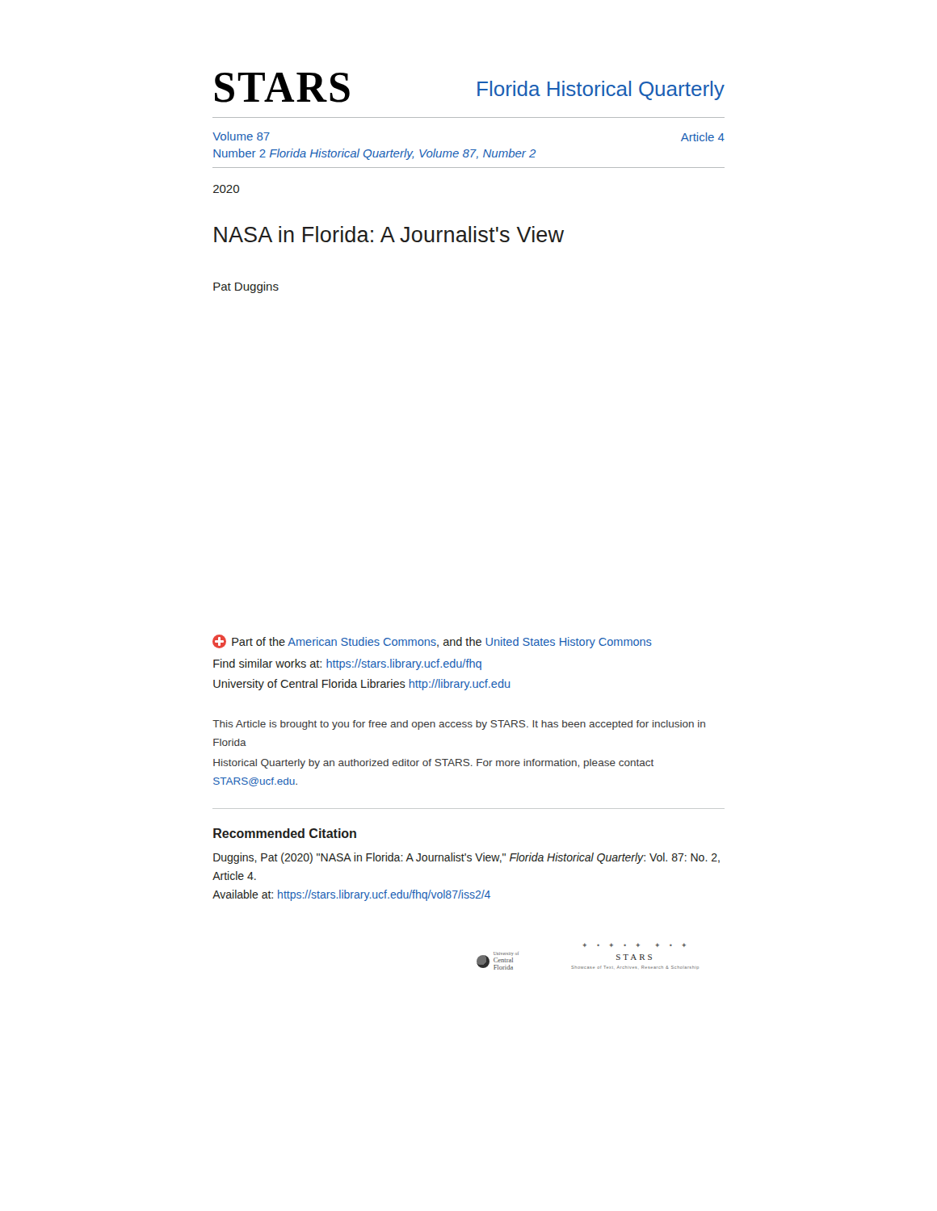STARS
Florida Historical Quarterly
Volume 87 Number 2 Florida Historical Quarterly, Volume 87, Number 2
Article 4
2020
NASA in Florida: A Journalist's View
Pat Duggins
Part of the American Studies Commons, and the United States History Commons
Find similar works at: https://stars.library.ucf.edu/fhq
University of Central Florida Libraries http://library.ucf.edu
This Article is brought to you for free and open access by STARS. It has been accepted for inclusion in Florida
Historical Quarterly by an authorized editor of STARS. For more information, please contact STARS@ucf.edu.
Recommended Citation
Duggins, Pat (2020) "NASA in Florida: A Journalist's View," Florida Historical Quarterly: Vol. 87: No. 2,
Article 4.
Available at: https://stars.library.ucf.edu/fhq/vol87/iss2/4
University of Central Florida
✦ • ✦ • ✦ ✦ • ✦
STARS
Showcase of Text, Archives, Research & Scholarship